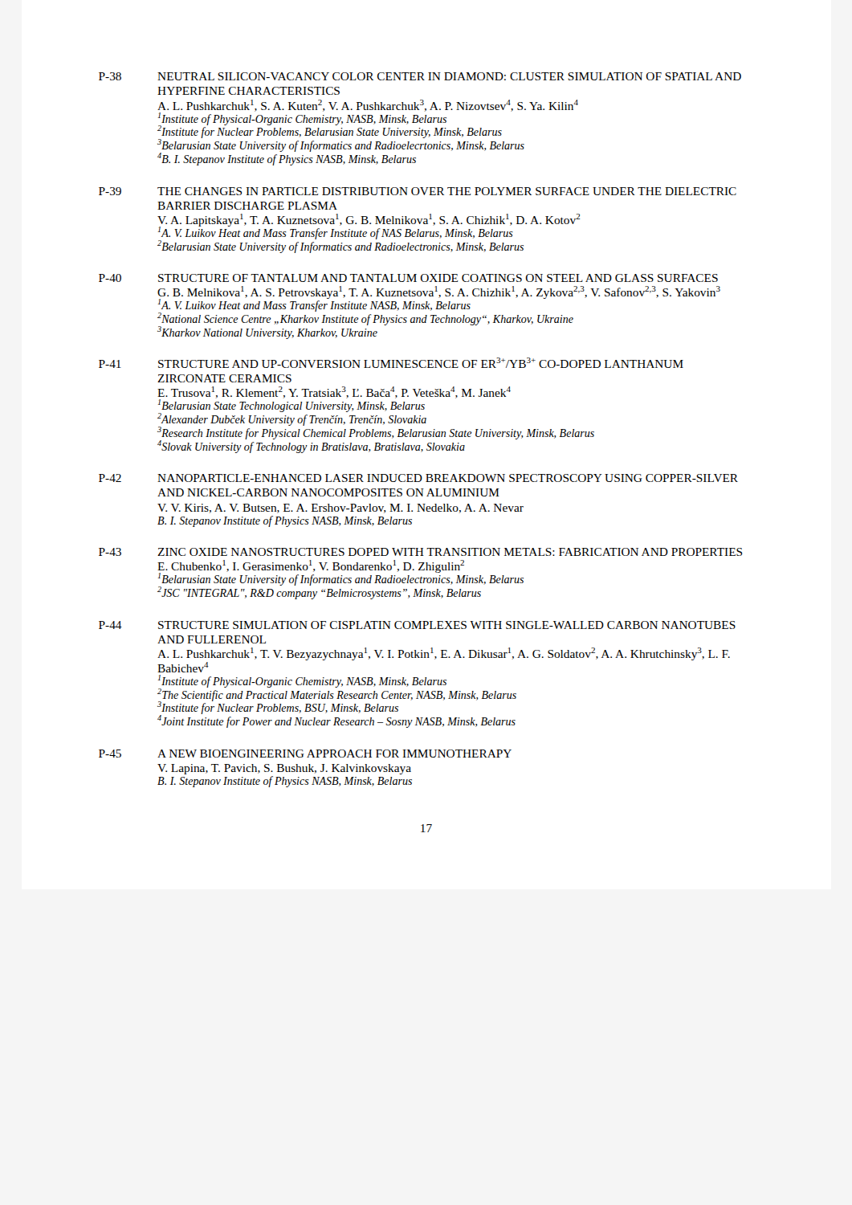P-38
Neutral silicon-vacancy color center in diamond: cluster simulation of spatial and hyperfine characteristics
A. L. Pushkarchuk1, S. A. Kuten2, V. A. Pushkarchuk3, A. P. Nizovtsev4, S. Ya. Kilin4
1Institute of Physical-Organic Chemistry, NASB, Minsk, Belarus
2Institute for Nuclear Problems, Belarusian State University, Minsk, Belarus
3Belarusian State University of Informatics and Radioelecrtonics, Minsk, Belarus
4B. I. Stepanov Institute of Physics NASB, Minsk, Belarus
P-39
The changes in particle distribution over the polymer surface under the dielectric barrier discharge plasma
V. A. Lapitskaya1, T. A. Kuznetsova1, G. B. Melnikova1, S. A. Chizhik1, D. A. Kotov2
1A. V. Luikov Heat and Mass Transfer Institute of NAS Belarus, Minsk, Belarus
2Belarusian State University of Informatics and Radioelectronics, Minsk, Belarus
P-40
Structure of tantalum and tantalum oxide coatings on steel and glass surfaces
G. B. Melnikova1, A. S. Petrovskaya1, T. A. Kuznetsova1, S. A. Chizhik1, A. Zykova2,3, V. Safonov2,3, S. Yakovin3
1A. V. Luikov Heat and Mass Transfer Institute NASB, Minsk, Belarus
2National Science Centre „Kharkov Institute of Physics and Technology“, Kharkov, Ukraine
3Kharkov National University, Kharkov, Ukraine
P-41
Structure and up-conversion luminescence of Er3+/Yb3+ co-doped lanthanum zirconate ceramics
E. Trusova1, R. Klement2, Y. Tratsiak3, Ľ. Bača4, P. Veteška4, M. Janek4
1Belarusian State Technological University, Minsk, Belarus
2Alexander Dubček University of Trenčín, Trenčín, Slovakia
3Research Institute for Physical Chemical Problems, Belarusian State University, Minsk, Belarus
4Slovak University of Technology in Bratislava, Bratislava, Slovakia
P-42
Nanoparticle-enhanced laser induced breakdown spectroscopy using copper-silver and nickel-carbon nanocomposites on aluminium
V. V. Kiris, A. V. Butsen, E. A. Ershov-Pavlov, M. I. Nedelko, A. A. Nevar
B. I. Stepanov Institute of Physics NASB, Minsk, Belarus
P-43
Zinc oxide nanostructures doped with transition metals: fabrication and properties
E. Chubenko1, I. Gerasimenko1, V. Bondarenko1, D. Zhigulin2
1Belarusian State University of Informatics and Radioelectronics, Minsk, Belarus
2JSC "INTEGRAL", R&D company “Belmicrosystems”, Minsk, Belarus
P-44
Structure simulation of cisplatin complexes with single-walled carbon nanotubes and fullerenol
A. L. Pushkarchuk1, T. V. Bezyazychnaya1, V. I. Potkin1, E. A. Dikusar1, A. G. Soldatov2, A. A. Khrutchinsky3, L. F. Babichev4
1Institute of Physical-Organic Chemistry, NASB, Minsk, Belarus
2The Scientific and Practical Materials Research Center, NASB, Minsk, Belarus
3Institute for Nuclear Problems, BSU, Minsk, Belarus
4Joint Institute for Power and Nuclear Research – Sosny NASB, Minsk, Belarus
P-45
A new bioengineering approach for immunotherapy
V. Lapina, T. Pavich, S. Bushuk, J. Kalvinkovskaya
B. I. Stepanov Institute of Physics NASB, Minsk, Belarus
17